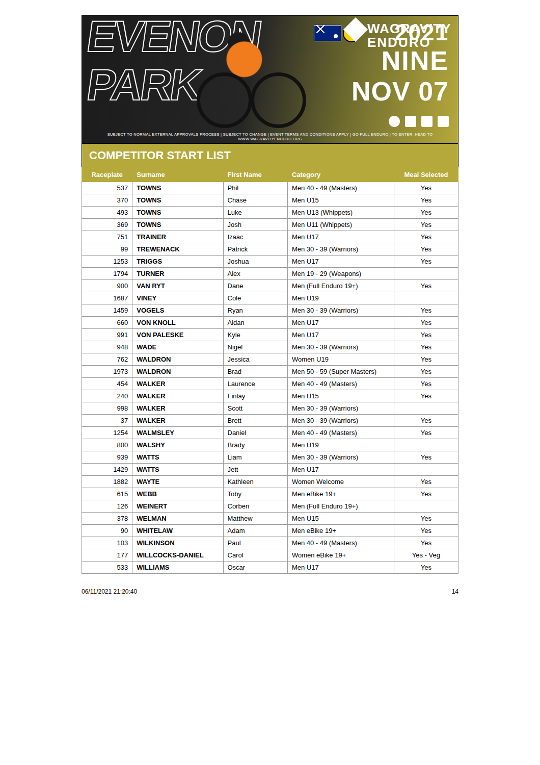EVENON
PARK
WAGRAVITYENDURO
2021
NINE
NOV 07
SUBJECT TO NORMAL EXTERNAL APPROVALS PROCESS | SUBJECT TO CHANGE | EVENT TERMS AND CONDITIONS APPLY | GO FULL ENDURO | TO ENTER, HEAD TO WWW.WAGRAVITYENDURO.ORG
COMPETITOR START LIST
| Raceplate | Surname | First Name | Category | Meal Selected |
| --- | --- | --- | --- | --- |
| 537 | TOWNS | Phil | Men 40 - 49 (Masters) | Yes |
| 370 | TOWNS | Chase | Men U15 | Yes |
| 493 | TOWNS | Luke | Men U13 (Whippets) | Yes |
| 369 | TOWNS | Josh | Men U11 (Whippets) | Yes |
| 751 | TRAINER | Izaac | Men U17 | Yes |
| 99 | TREWENACK | Patrick | Men 30 - 39 (Warriors) | Yes |
| 1253 | TRIGGS | Joshua | Men U17 | Yes |
| 1794 | TURNER | Alex | Men 19 - 29 (Weapons) | |
| 900 | VAN RYT | Dane | Men (Full Enduro 19+) | Yes |
| 1687 | VINEY | Cole | Men U19 | |
| 1459 | VOGELS | Ryan | Men 30 - 39 (Warriors) | Yes |
| 660 | VON KNOLL | Aidan | Men U17 | Yes |
| 991 | VON PALESKE | Kyle | Men U17 | Yes |
| 948 | WADE | Nigel | Men 30 - 39 (Warriors) | Yes |
| 762 | WALDRON | Jessica | Women U19 | Yes |
| 1973 | WALDRON | Brad | Men 50 - 59 (Super Masters) | Yes |
| 454 | WALKER | Laurence | Men 40 - 49 (Masters) | Yes |
| 240 | WALKER | Finlay | Men U15 | Yes |
| 998 | WALKER | Scott | Men 30 - 39 (Warriors) | |
| 37 | WALKER | Brett | Men 30 - 39 (Warriors) | Yes |
| 1254 | WALMSLEY | Daniel | Men 40 - 49 (Masters) | Yes |
| 800 | WALSHY | Brady | Men U19 | |
| 939 | WATTS | Liam | Men 30 - 39 (Warriors) | Yes |
| 1429 | WATTS | Jett | Men U17 | |
| 1882 | WAYTE | Kathleen | Women Welcome | Yes |
| 615 | WEBB | Toby | Men eBike 19+ | Yes |
| 126 | WEINERT | Corben | Men (Full Enduro 19+) | |
| 378 | WELMAN | Matthew | Men U15 | Yes |
| 90 | WHITELAW | Adam | Men eBike 19+ | Yes |
| 103 | WILKINSON | Paul | Men 40 - 49 (Masters) | Yes |
| 177 | WILLCOCKS-DANIEL | Carol | Women eBike 19+ | Yes - Veg |
| 533 | WILLIAMS | Oscar | Men U17 | Yes |
06/11/2021 21:20:40
14